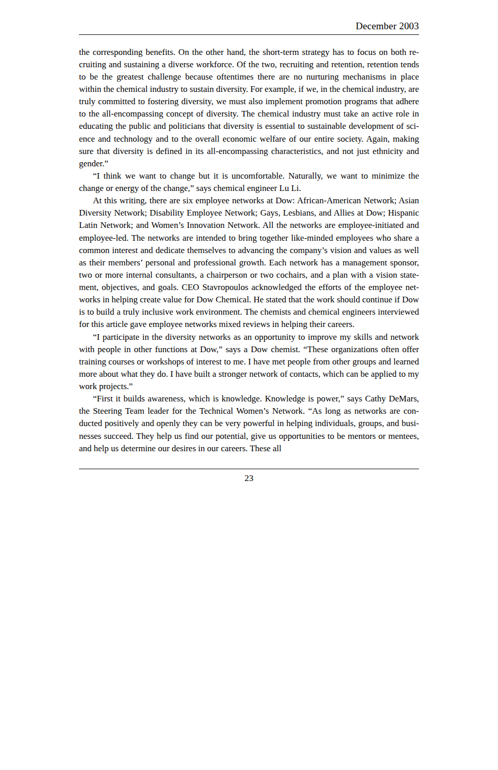December 2003
the corresponding benefits. On the other hand, the short-term strategy has to focus on both recruiting and sustaining a diverse workforce. Of the two, recruiting and retention, retention tends to be the greatest challenge because oftentimes there are no nurturing mechanisms in place within the chemical industry to sustain diversity. For example, if we, in the chemical industry, are truly committed to fostering diversity, we must also implement promotion programs that adhere to the all-encompassing concept of diversity. The chemical industry must take an active role in educating the public and politicians that diversity is essential to sustainable development of science and technology and to the overall economic welfare of our entire society. Again, making sure that diversity is defined in its all-encompassing characteristics, and not just ethnicity and gender.”
“I think we want to change but it is uncomfortable. Naturally, we want to minimize the change or energy of the change,” says chemical engineer Lu Li.
At this writing, there are six employee networks at Dow: African-American Network; Asian Diversity Network; Disability Employee Network; Gays, Lesbians, and Allies at Dow; Hispanic Latin Network; and Women’s Innovation Network. All the networks are employee-initiated and employee-led. The networks are intended to bring together like-minded employees who share a common interest and dedicate themselves to advancing the company’s vision and values as well as their members’ personal and professional growth. Each network has a management sponsor, two or more internal consultants, a chairperson or two cochairs, and a plan with a vision statement, objectives, and goals. CEO Stavropoulos acknowledged the efforts of the employee networks in helping create value for Dow Chemical. He stated that the work should continue if Dow is to build a truly inclusive work environment. The chemists and chemical engineers interviewed for this article gave employee networks mixed reviews in helping their careers.
“I participate in the diversity networks as an opportunity to improve my skills and network with people in other functions at Dow,” says a Dow chemist. “These organizations often offer training courses or workshops of interest to me. I have met people from other groups and learned more about what they do. I have built a stronger network of contacts, which can be applied to my work projects.”
“First it builds awareness, which is knowledge. Knowledge is power,” says Cathy DeMars, the Steering Team leader for the Technical Women’s Network. “As long as networks are conducted positively and openly they can be very powerful in helping individuals, groups, and businesses succeed. They help us find our potential, give us opportunities to be mentors or mentees, and help us determine our desires in our careers. These all
23